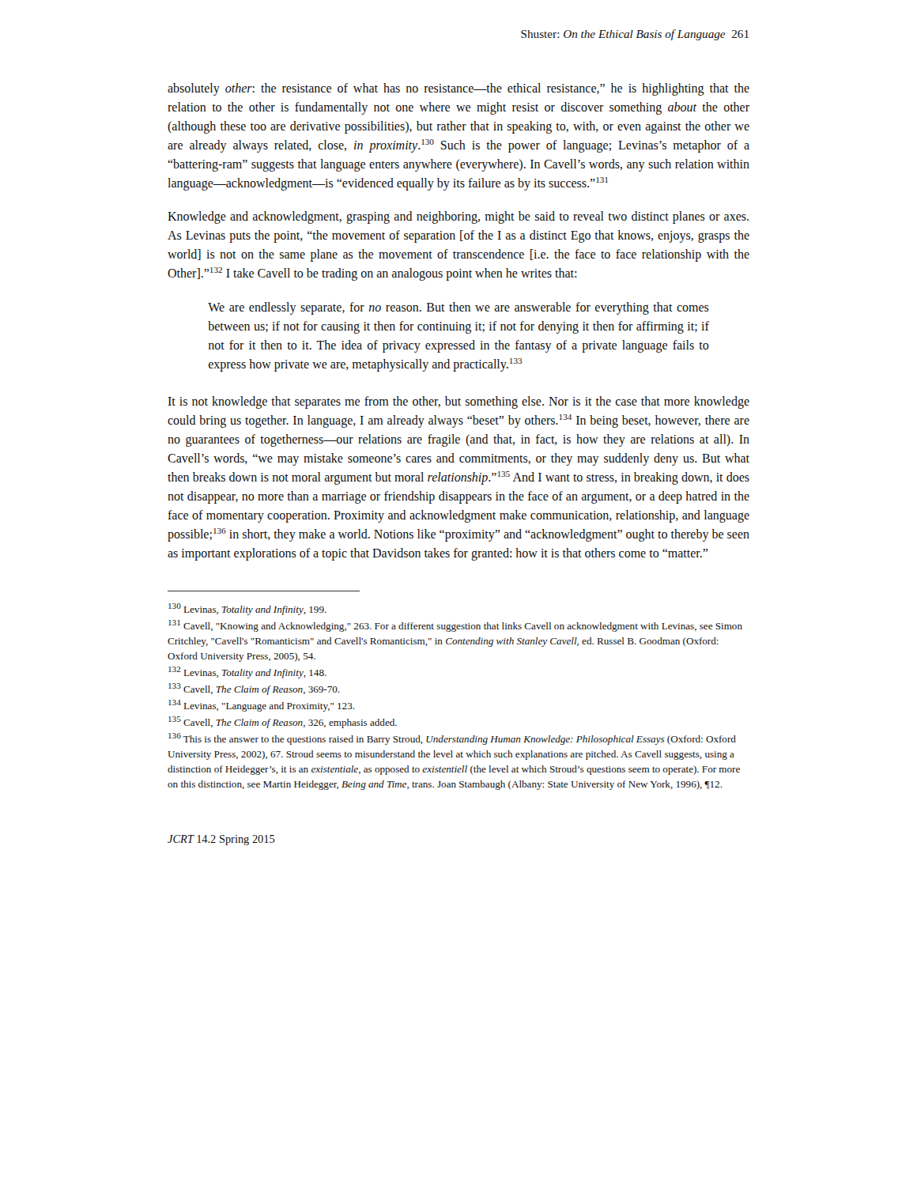Shuster: On the Ethical Basis of Language 261
absolutely other: the resistance of what has no resistance—the ethical resistance,” he is highlighting that the relation to the other is fundamentally not one where we might resist or discover something about the other (although these too are derivative possibilities), but rather that in speaking to, with, or even against the other we are already always related, close, in proximity.130 Such is the power of language; Levinas’s metaphor of a “battering-ram” suggests that language enters anywhere (everywhere). In Cavell’s words, any such relation within language—acknowledgment—is “evidenced equally by its failure as by its success.”131
Knowledge and acknowledgment, grasping and neighboring, might be said to reveal two distinct planes or axes. As Levinas puts the point, “the movement of separation [of the I as a distinct Ego that knows, enjoys, grasps the world] is not on the same plane as the movement of transcendence [i.e. the face to face relationship with the Other].”132 I take Cavell to be trading on an analogous point when he writes that:
We are endlessly separate, for no reason. But then we are answerable for everything that comes between us; if not for causing it then for continuing it; if not for denying it then for affirming it; if not for it then to it. The idea of privacy expressed in the fantasy of a private language fails to express how private we are, metaphysically and practically.133
It is not knowledge that separates me from the other, but something else. Nor is it the case that more knowledge could bring us together. In language, I am already always “beset” by others.134 In being beset, however, there are no guarantees of togetherness—our relations are fragile (and that, in fact, is how they are relations at all). In Cavell’s words, “we may mistake someone’s cares and commitments, or they may suddenly deny us. But what then breaks down is not moral argument but moral relationship.”135 And I want to stress, in breaking down, it does not disappear, no more than a marriage or friendship disappears in the face of an argument, or a deep hatred in the face of momentary cooperation. Proximity and acknowledgment make communication, relationship, and language possible;136 in short, they make a world. Notions like “proximity” and “acknowledgment” ought to thereby be seen as important explorations of a topic that Davidson takes for granted: how it is that others come to “matter.”
130 Levinas, Totality and Infinity, 199.
131 Cavell, "Knowing and Acknowledging," 263. For a different suggestion that links Cavell on acknowledgment with Levinas, see Simon Critchley, "Cavell's "Romanticism" and Cavell's Romanticism," in Contending with Stanley Cavell, ed. Russel B. Goodman (Oxford: Oxford University Press, 2005), 54.
132 Levinas, Totality and Infinity, 148.
133 Cavell, The Claim of Reason, 369-70.
134 Levinas, "Language and Proximity," 123.
135 Cavell, The Claim of Reason, 326, emphasis added.
136 This is the answer to the questions raised in Barry Stroud, Understanding Human Knowledge: Philosophical Essays (Oxford: Oxford University Press, 2002), 67. Stroud seems to misunderstand the level at which such explanations are pitched. As Cavell suggests, using a distinction of Heidegger’s, it is an existentiale, as opposed to existentiell (the level at which Stroud’s questions seem to operate). For more on this distinction, see Martin Heidegger, Being and Time, trans. Joan Stambaugh (Albany: State University of New York, 1996), ¶12.
JCRT 14.2 Spring 2015